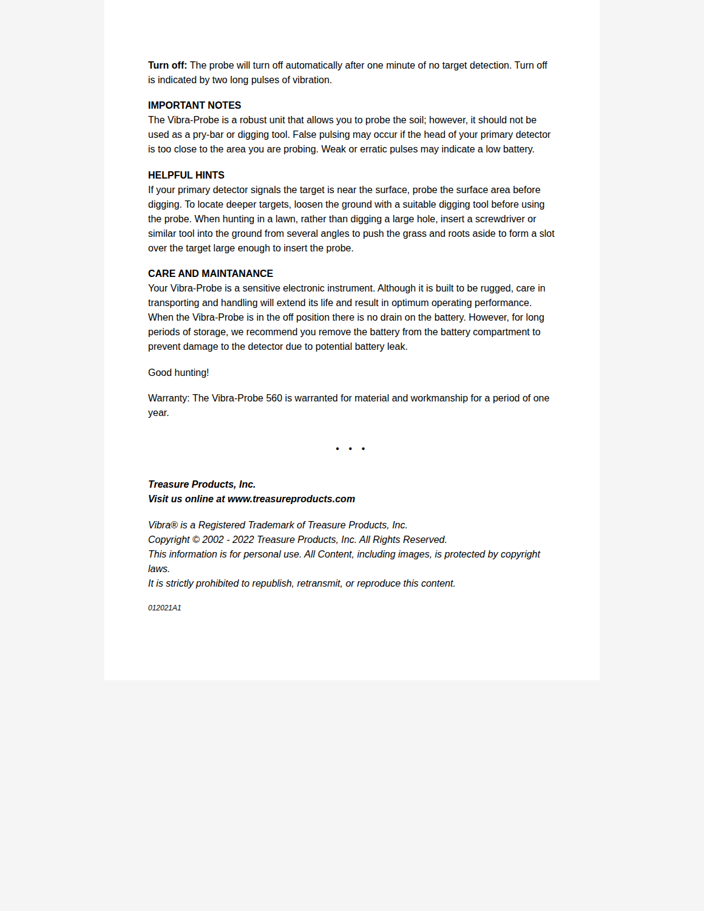Turn off: The probe will turn off automatically after one minute of no target detection. Turn off is indicated by two long pulses of vibration.
IMPORTANT NOTES
The Vibra-Probe is a robust unit that allows you to probe the soil; however, it should not be used as a pry-bar or digging tool. False pulsing may occur if the head of your primary detector is too close to the area you are probing. Weak or erratic pulses may indicate a low battery.
HELPFUL HINTS
If your primary detector signals the target is near the surface, probe the surface area before digging. To locate deeper targets, loosen the ground with a suitable digging tool before using the probe. When hunting in a lawn, rather than digging a large hole, insert a screwdriver or similar tool into the ground from several angles to push the grass and roots aside to form a slot over the target large enough to insert the probe.
CARE AND MAINTANANCE
Your Vibra-Probe is a sensitive electronic instrument. Although it is built to be rugged, care in transporting and handling will extend its life and result in optimum operating performance. When the Vibra-Probe is in the off position there is no drain on the battery. However, for long periods of storage, we recommend you remove the battery from the battery compartment to prevent damage to the detector due to potential battery leak.
Good hunting!
Warranty: The Vibra-Probe 560 is warranted for material and workmanship for a period of one year.
• • •
Treasure Products, Inc.
Visit us online at www.treasureproducts.com
Vibra® is a Registered Trademark of Treasure Products, Inc.
Copyright © 2002 - 2022 Treasure Products, Inc. All Rights Reserved.
This information is for personal use. All Content, including images, is protected by copyright laws.
It is strictly prohibited to republish, retransmit, or reproduce this content.
012021A1